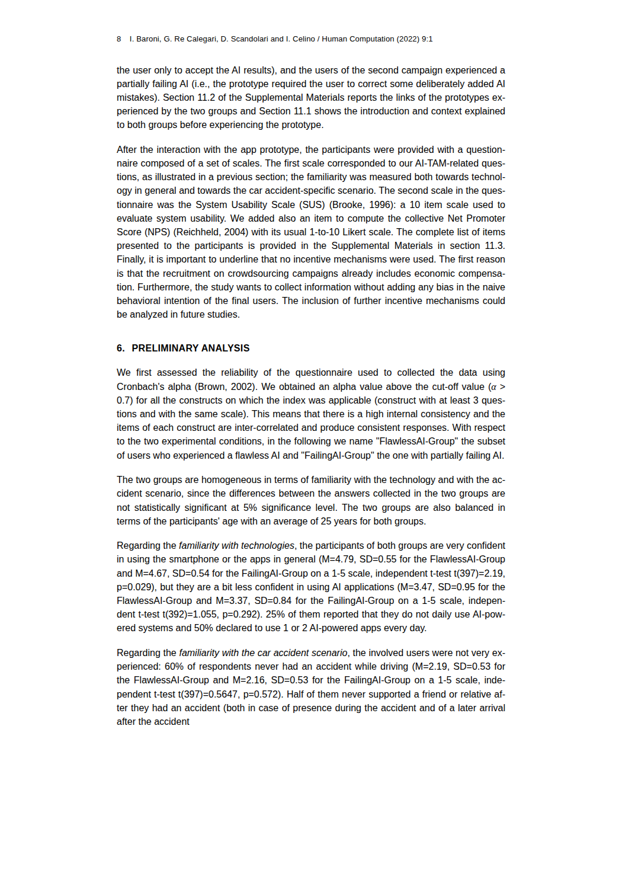8 I. Baroni, G. Re Calegari, D. Scandolari and I. Celino / Human Computation (2022) 9:1
the user only to accept the AI results), and the users of the second campaign experienced a partially failing AI (i.e., the prototype required the user to correct some deliberately added AI mistakes). Section 11.2 of the Supplemental Materials reports the links of the prototypes experienced by the two groups and Section 11.1 shows the introduction and context explained to both groups before experiencing the prototype.
After the interaction with the app prototype, the participants were provided with a questionnaire composed of a set of scales. The first scale corresponded to our AI-TAM-related questions, as illustrated in a previous section; the familiarity was measured both towards technology in general and towards the car accident-specific scenario. The second scale in the questionnaire was the System Usability Scale (SUS) (Brooke, 1996): a 10 item scale used to evaluate system usability. We added also an item to compute the collective Net Promoter Score (NPS) (Reichheld, 2004) with its usual 1-to-10 Likert scale. The complete list of items presented to the participants is provided in the Supplemental Materials in section 11.3. Finally, it is important to underline that no incentive mechanisms were used. The first reason is that the recruitment on crowdsourcing campaigns already includes economic compensation. Furthermore, the study wants to collect information without adding any bias in the naive behavioral intention of the final users. The inclusion of further incentive mechanisms could be analyzed in future studies.
6. Preliminary Analysis
We first assessed the reliability of the questionnaire used to collected the data using Cronbach's alpha (Brown, 2002). We obtained an alpha value above the cut-off value (α > 0.7) for all the constructs on which the index was applicable (construct with at least 3 questions and with the same scale). This means that there is a high internal consistency and the items of each construct are inter-correlated and produce consistent responses. With respect to the two experimental conditions, in the following we name "FlawlessAI-Group" the subset of users who experienced a flawless AI and "FailingAI-Group" the one with partially failing AI.
The two groups are homogeneous in terms of familiarity with the technology and with the accident scenario, since the differences between the answers collected in the two groups are not statistically significant at 5% significance level. The two groups are also balanced in terms of the participants' age with an average of 25 years for both groups.
Regarding the familiarity with technologies, the participants of both groups are very confident in using the smartphone or the apps in general (M=4.79, SD=0.55 for the FlawlessAI-Group and M=4.67, SD=0.54 for the FailingAI-Group on a 1-5 scale, independent t-test t(397)=2.19, p=0.029), but they are a bit less confident in using AI applications (M=3.47, SD=0.95 for the FlawlessAI-Group and M=3.37, SD=0.84 for the FailingAI-Group on a 1-5 scale, independent t-test t(392)=1.055, p=0.292). 25% of them reported that they do not daily use AI-powered systems and 50% declared to use 1 or 2 AI-powered apps every day.
Regarding the familiarity with the car accident scenario, the involved users were not very experienced: 60% of respondents never had an accident while driving (M=2.19, SD=0.53 for the FlawlessAI-Group and M=2.16, SD=0.53 for the FailingAI-Group on a 1-5 scale, independent t-test t(397)=0.5647, p=0.572). Half of them never supported a friend or relative after they had an accident (both in case of presence during the accident and of a later arrival after the accident